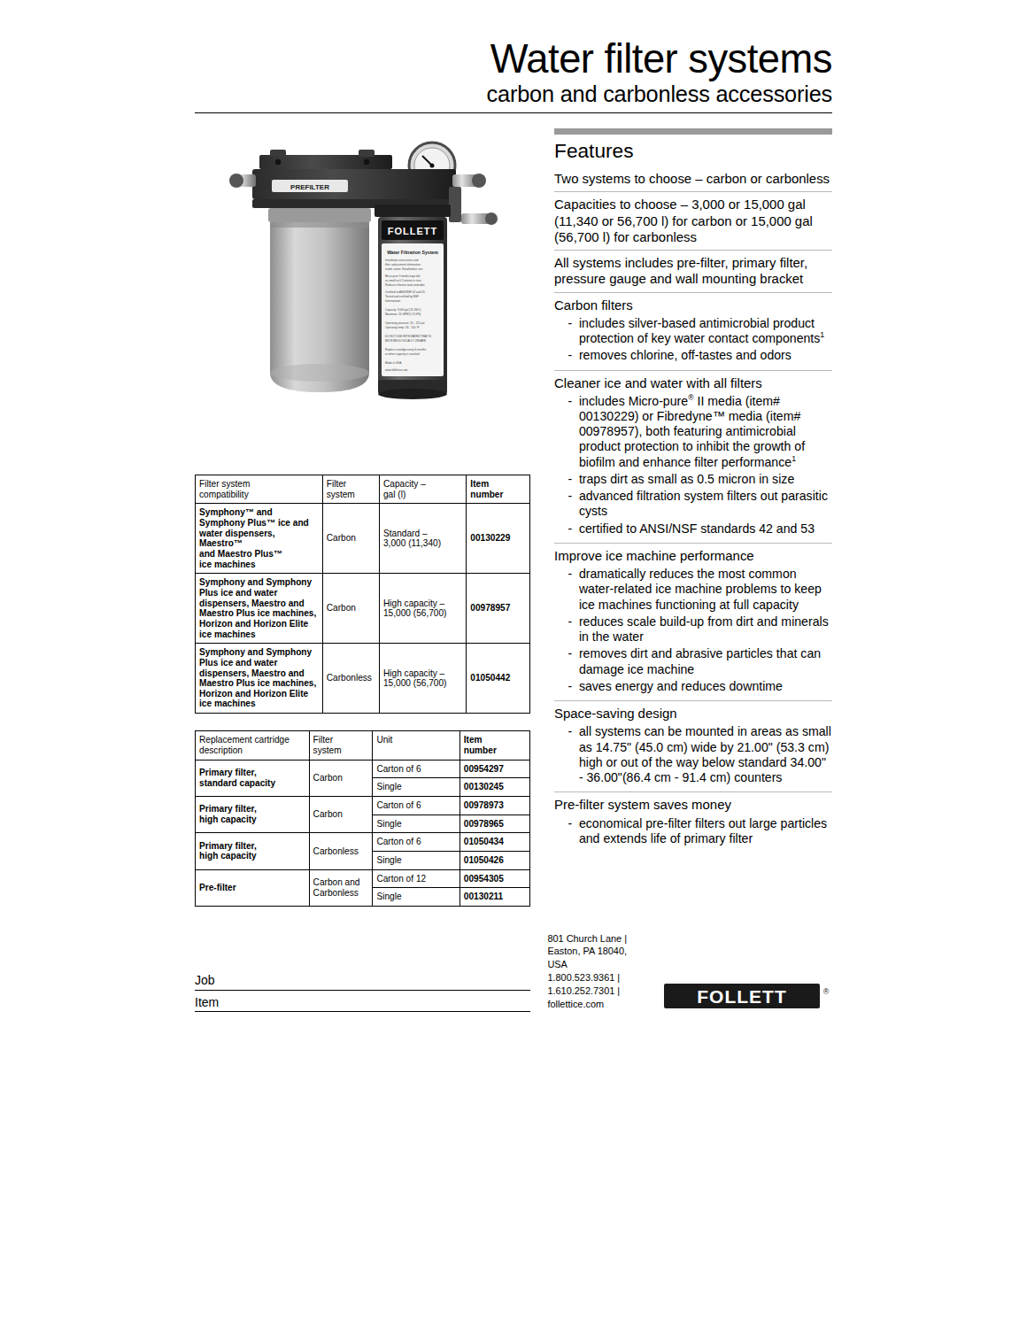Water filter systems
carbon and carbonless accessories
PREFILTER FOLLETT Water Filtration System Installation instructions and filter replacement information inside carton. Read before use. Micro-pure II media traps dirt as small as 0.5 micron in size. Reduces chlorine taste and odor. Certified to ANSI/NSF 42 and 53. Tested and certified by NSF International. Capacity: 3,000 gal (11,340 l) Maximum: 20 GPM (1.3 LPS) Operating pressure: 20 - 125 psi Operating temp: 33 - 100 °F DO NOT USE WITH WATER THAT IS MICROBIOLOGICALLY UNSAFE. Replace cartridge every 6 months or when capacity is reached. Made in USA www.follettice.com
| Filter system compatibility | Filter system | Capacity – gal (l) | Item number |
| --- | --- | --- | --- |
| Symphony™ and Symphony Plus™ ice and water dispensers, Maestro™ and Maestro Plus™ ice machines | Carbon | Standard – 3,000 (11,340) | 00130229 |
| Symphony and Symphony Plus ice and water dispensers, Maestro and Maestro Plus ice machines, Horizon and Horizon Elite ice machines | Carbon | High capacity – 15,000 (56,700) | 00978957 |
| Symphony and Symphony Plus ice and water dispensers, Maestro and Maestro Plus ice machines, Horizon and Horizon Elite ice machines | Carbonless | High capacity – 15,000 (56,700) | 01050442 |
| Replacement cartridge description | Filter system | Unit | Item number |
| --- | --- | --- | --- |
| Primary filter, standard capacity | Carbon | Carton of 6 | 00954297 |
| Single | 00130245 |
| Primary filter, high capacity | Carbon | Carton of 6 | 00978973 |
| Single | 00978965 |
| Primary filter, high capacity | Carbonless | Carton of 6 | 01050434 |
| Single | 01050426 |
| Pre-filter | Carbon and Carbonless | Carton of 12 | 00954305 |
| Single | 00130211 |
Features
Two systems to choose – carbon or carbonless
Capacities to choose – 3,000 or 15,000 gal (11,340 or 56,700 l) for carbon or 15,000 gal (56,700 l) for carbonless
All systems includes pre-filter, primary filter, pressure gauge and wall mounting bracket
Carbon filters
includes silver-based antimicrobial product protection of key water contact components1
removes chlorine, off-tastes and odors
Cleaner ice and water with all filters
includes Micro-pure® II media (item# 00130229) or Fibredyne™ media (item# 00978957), both featuring antimicrobial product protection to inhibit the growth of biofilm and enhance filter performance1
traps dirt as small as 0.5 micron in size
advanced filtration system filters out parasitic cysts
certified to ANSI/NSF standards 42 and 53
Improve ice machine performance
dramatically reduces the most common water-related ice machine problems to keep ice machines functioning at full capacity
reduces scale build-up from dirt and minerals in the water
removes dirt and abrasive particles that can damage ice machine
saves energy and reduces downtime
Space-saving design
all systems can be mounted in areas as small as 14.75" (45.0 cm) wide by 21.00" (53.3 cm) high or out of the way below standard 34.00" - 36.00"(86.4 cm - 91.4 cm) counters
Pre-filter system saves money
economical pre-filter filters out large particles and extends life of primary filter
Job
Item
801 Church Lane | Easton, PA 18040, USA
1.800.523.9361 | 1.610.252.7301 | follettice.com
FOLLETT ®